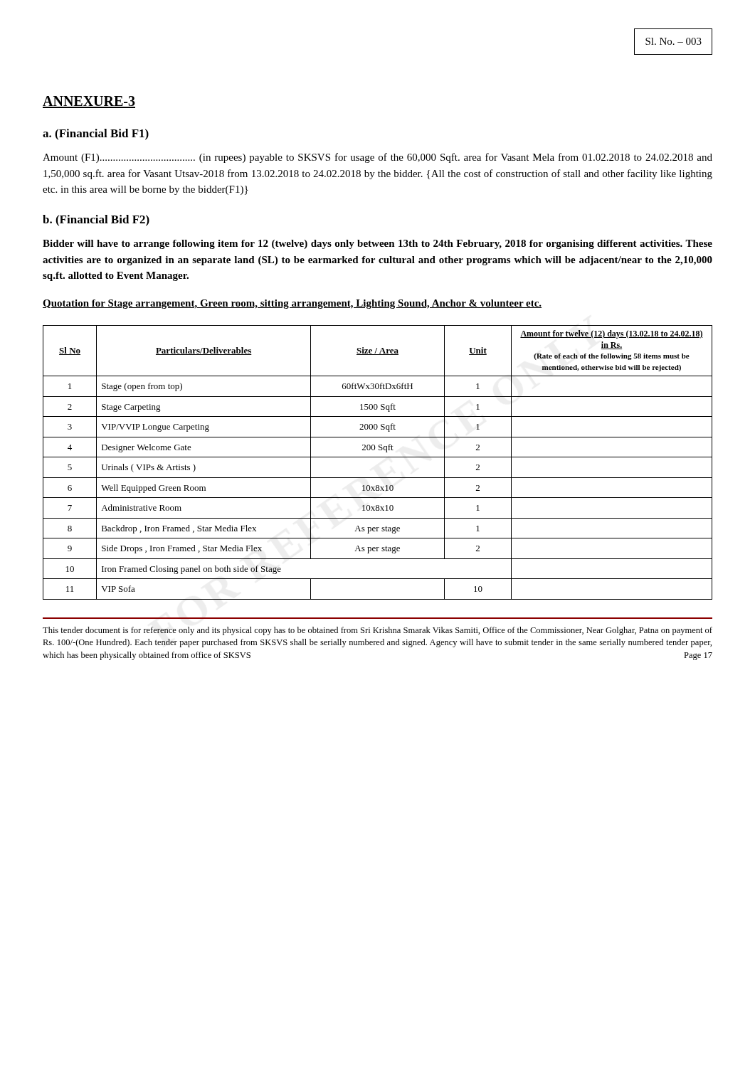FOR REFERENCE ONLY
Sl. No. – 003
ANNEXURE-3
a. (Financial Bid F1)
Amount (F1).................................... (in rupees) payable to SKSVS for usage of the 60,000 Sqft. area for Vasant Mela from 01.02.2018 to 24.02.2018 and 1,50,000 sq.ft. area for Vasant Utsav-2018 from 13.02.2018 to 24.02.2018 by the bidder. {All the cost of construction of stall and other facility like lighting etc. in this area will be borne by the bidder(F1)}
b. (Financial Bid F2)
Bidder will have to arrange following item for 12 (twelve) days only between 13th to 24th February, 2018 for organising different activities. These activities are to organized in an separate land (SL) to be earmarked for cultural and other programs which will be adjacent/near to the 2,10,000 sq.ft. allotted to Event Manager.
Quotation for Stage arrangement, Green room, sitting arrangement, Lighting Sound, Anchor & volunteer etc.
| Sl No | Particulars/Deliverables | Size / Area | Unit | Amount for twelve (12) days (13.02.18 to 24.02.18) in Rs. (Rate of each of the following 58 items must be mentioned, otherwise bid will be rejected) |
| --- | --- | --- | --- | --- |
| 1 | Stage (open from top) | 60ftWx30ftDx6ftH | 1 | |
| 2 | Stage Carpeting | 1500 Sqft | 1 | |
| 3 | VIP/VVIP Longue Carpeting | 2000 Sqft | 1 | |
| 4 | Designer Welcome Gate | 200 Sqft | 2 | |
| 5 | Urinals ( VIPs & Artists ) | | 2 | |
| 6 | Well Equipped Green Room | 10x8x10 | 2 | |
| 7 | Administrative Room | 10x8x10 | 1 | |
| 8 | Backdrop , Iron Framed , Star Media Flex | As per stage | 1 | |
| 9 | Side Drops , Iron Framed , Star Media Flex | As per stage | 2 | |
| 10 | Iron Framed Closing panel on both side of Stage | |
| 11 | VIP Sofa | | 10 | |
This tender document is for reference only and its physical copy has to be obtained from Sri Krishna Smarak Vikas Samiti, Office of the Commissioner, Near Golghar, Patna on payment of Rs. 100/-(One Hundred). Each tender paper purchased from SKSVS shall be serially numbered and signed. Agency will have to submit tender in the same serially numbered tender paper, which has been physically obtained from office of SKSVS Page 17